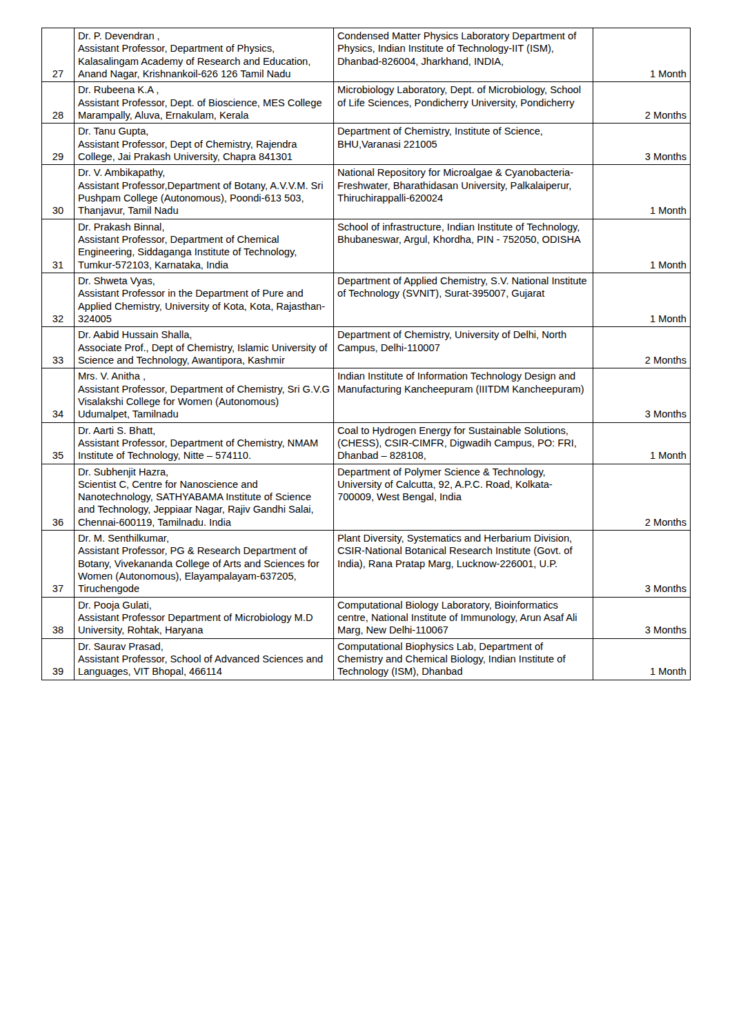| 27 | Dr. P. Devendran , Assistant Professor, Department of Physics, Kalasalingam Academy of Research and Education, Anand Nagar, Krishnankoil-626 126 Tamil Nadu | Condensed Matter Physics Laboratory Department of Physics, Indian Institute of Technology-IIT (ISM), Dhanbad-826004, Jharkhand, INDIA, | 1 Month |
| 28 | Dr. Rubeena K.A , Assistant Professor, Dept. of Bioscience, MES College Marampally, Aluva, Ernakulam, Kerala | Microbiology Laboratory, Dept. of Microbiology, School of Life Sciences, Pondicherry University, Pondicherry | 2 Months |
| 29 | Dr. Tanu Gupta, Assistant Professor, Dept of Chemistry, Rajendra College, Jai Prakash University, Chapra 841301 | Department of Chemistry, Institute of Science, BHU,Varanasi 221005 | 3 Months |
| 30 | Dr. V. Ambikapathy, Assistant Professor,Department of Botany, A.V.V.M. Sri Pushpam College (Autonomous), Poondi-613 503, Thanjavur, Tamil Nadu | National Repository for Microalgae & Cyanobacteria-Freshwater, Bharathidasan University, Palkalaiperur, Thiruchirappalli-620024 | 1 Month |
| 31 | Dr. Prakash Binnal, Assistant Professor, Department of Chemical Engineering, Siddaganga Institute of Technology, Tumkur-572103, Karnataka, India | School of infrastructure, Indian Institute of Technology, Bhubaneswar, Argul, Khordha, PIN - 752050, ODISHA | 1 Month |
| 32 | Dr. Shweta Vyas, Assistant Professor in the Department of Pure and Applied Chemistry, University of Kota, Kota, Rajasthan-324005 | Department of Applied Chemistry, S.V. National Institute of Technology (SVNIT), Surat-395007, Gujarat | 1 Month |
| 33 | Dr. Aabid Hussain Shalla, Associate Prof., Dept of Chemistry, Islamic University of Science and Technology, Awantipora, Kashmir | Department of Chemistry, University of Delhi, North Campus, Delhi-110007 | 2 Months |
| 34 | Mrs. V. Anitha , Assistant Professor, Department of Chemistry, Sri G.V.G Visalakshi College for Women (Autonomous) Udumalpet, Tamilnadu | Indian Institute of Information Technology Design and Manufacturing Kancheepuram (IIITDM Kancheepuram) | 3 Months |
| 35 | Dr. Aarti S. Bhatt, Assistant Professor, Department of Chemistry, NMAM Institute of Technology, Nitte – 574110. | Coal to Hydrogen Energy for Sustainable Solutions, (CHESS), CSIR-CIMFR, Digwadih Campus, PO: FRI, Dhanbad – 828108, | 1 Month |
| 36 | Dr. Subhenjit Hazra, Scientist C, Centre for Nanoscience and Nanotechnology, SATHYABAMA Institute of Science and Technology, Jeppiaar Nagar, Rajiv Gandhi Salai, Chennai-600119, Tamilnadu. India | Department of Polymer Science & Technology, University of Calcutta, 92, A.P.C. Road, Kolkata- 700009, West Bengal, India | 2 Months |
| 37 | Dr. M. Senthilkumar, Assistant Professor, PG & Research Department of Botany, Vivekananda College of Arts and Sciences for Women (Autonomous), Elayampalayam-637205, Tiruchengode | Plant Diversity, Systematics and Herbarium Division, CSIR-National Botanical Research Institute (Govt. of India), Rana Pratap Marg, Lucknow-226001, U.P. | 3 Months |
| 38 | Dr. Pooja Gulati, Assistant Professor Department of Microbiology M.D University, Rohtak, Haryana | Computational Biology Laboratory, Bioinformatics centre, National Institute of Immunology, Arun Asaf Ali Marg, New Delhi-110067 | 3 Months |
| 39 | Dr. Saurav Prasad, Assistant Professor, School of Advanced Sciences and Languages, VIT Bhopal, 466114 | Computational Biophysics Lab, Department of Chemistry and Chemical Biology, Indian Institute of Technology (ISM), Dhanbad | 1 Month |